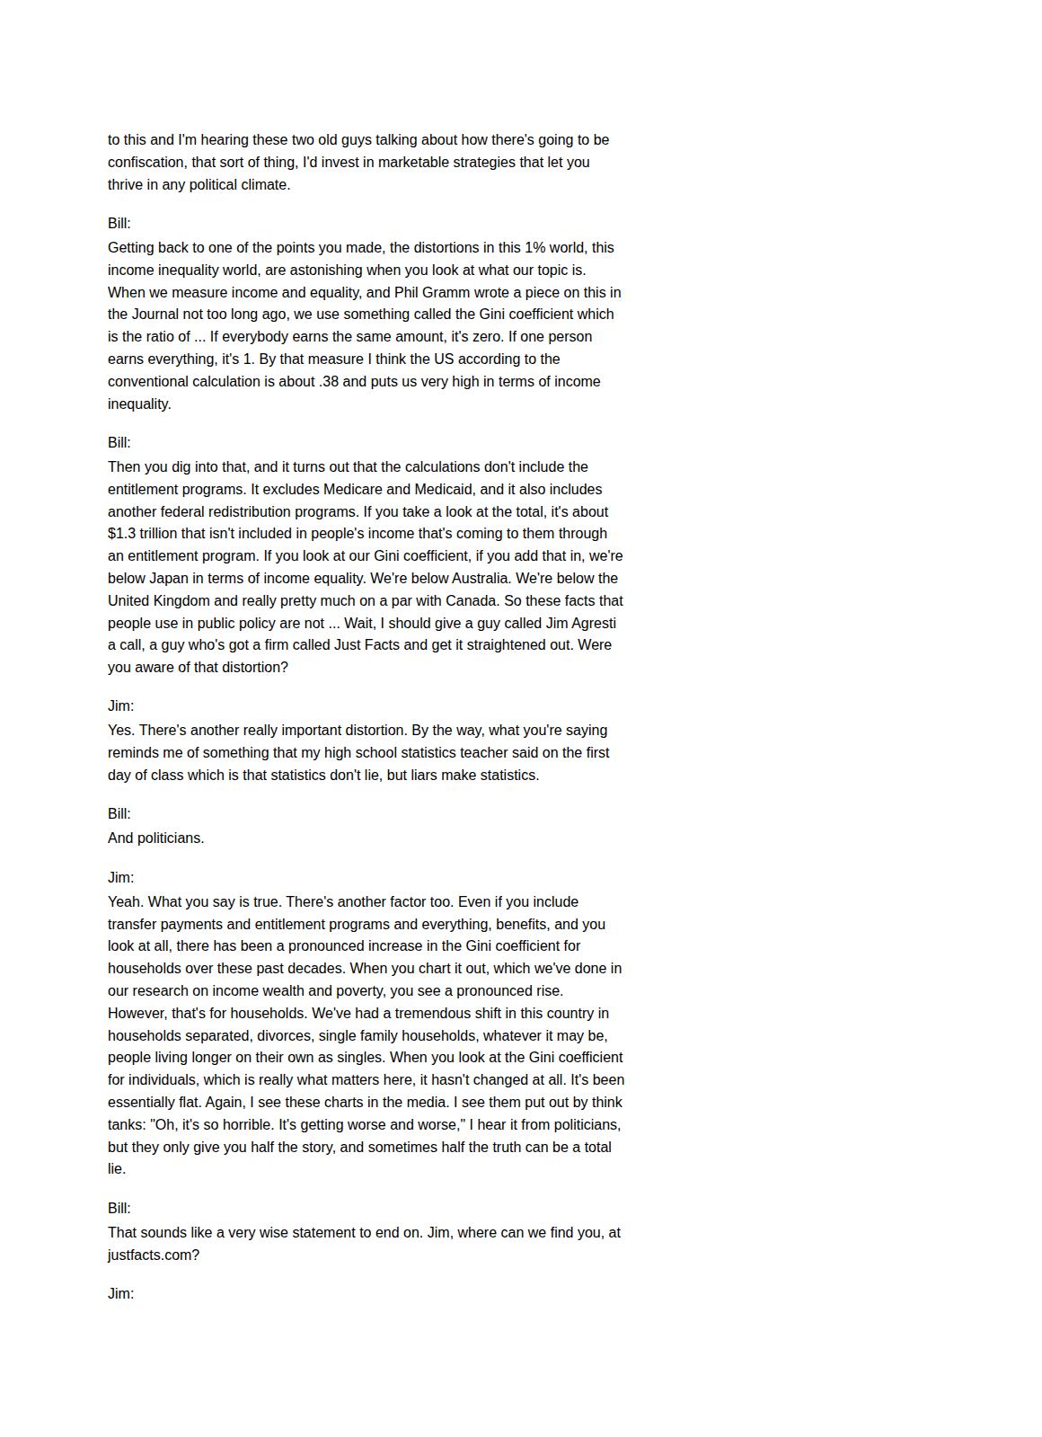to this and I'm hearing these two old guys talking about how there's going to be confiscation, that sort of thing, I'd invest in marketable strategies that let you thrive in any political climate.
Bill:
Getting back to one of the points you made, the distortions in this 1% world, this income inequality world, are astonishing when you look at what our topic is. When we measure income and equality, and Phil Gramm wrote a piece on this in the Journal not too long ago, we use something called the Gini coefficient which is the ratio of ... If everybody earns the same amount, it's zero. If one person earns everything, it's 1. By that measure I think the US according to the conventional calculation is about .38 and puts us very high in terms of income inequality.
Bill:
Then you dig into that, and it turns out that the calculations don't include the entitlement programs. It excludes Medicare and Medicaid, and it also includes another federal redistribution programs. If you take a look at the total, it's about $1.3 trillion that isn't included in people's income that's coming to them through an entitlement program. If you look at our Gini coefficient, if you add that in, we're below Japan in terms of income equality. We're below Australia. We're below the United Kingdom and really pretty much on a par with Canada. So these facts that people use in public policy are not ... Wait, I should give a guy called Jim Agresti a call, a guy who's got a firm called Just Facts and get it straightened out. Were you aware of that distortion?
Jim:
Yes. There's another really important distortion. By the way, what you're saying reminds me of something that my high school statistics teacher said on the first day of class which is that statistics don't lie, but liars make statistics.
Bill:
And politicians.
Jim:
Yeah. What you say is true. There's another factor too. Even if you include transfer payments and entitlement programs and everything, benefits, and you look at all, there has been a pronounced increase in the Gini coefficient for households over these past decades. When you chart it out, which we've done in our research on income wealth and poverty, you see a pronounced rise. However, that's for households. We've had a tremendous shift in this country in households separated, divorces, single family households, whatever it may be, people living longer on their own as singles. When you look at the Gini coefficient for individuals, which is really what matters here, it hasn't changed at all. It's been essentially flat. Again, I see these charts in the media. I see them put out by think tanks: "Oh, it's so horrible. It's getting worse and worse," I hear it from politicians, but they only give you half the story, and sometimes half the truth can be a total lie.
Bill:
That sounds like a very wise statement to end on. Jim, where can we find you, at justfacts.com?
Jim: